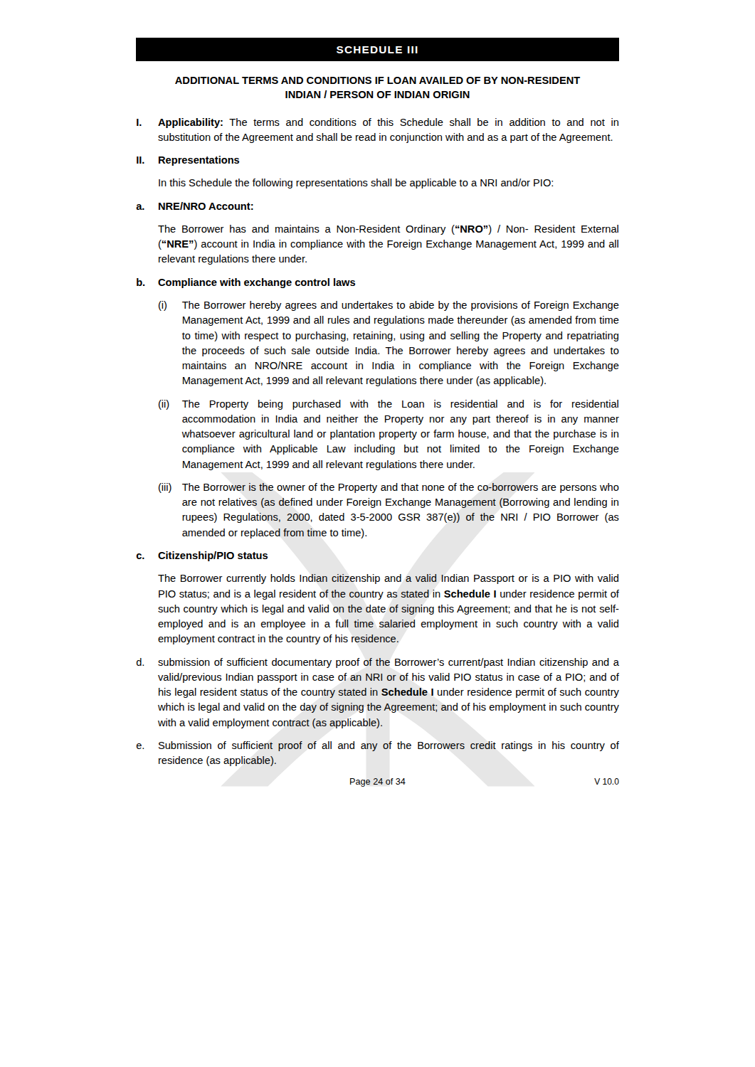SCHEDULE III
ADDITIONAL TERMS AND CONDITIONS IF LOAN AVAILED OF BY NON-RESIDENT
INDIAN / PERSON OF INDIAN ORIGIN
I.
Applicability: The terms and conditions of this Schedule shall be in addition to and not in substitution of the Agreement and shall be read in conjunction with and as a part of the Agreement.
II.
Representations
In this Schedule the following representations shall be applicable to a NRI and/or PIO:
a.
NRE/NRO Account:
The Borrower has and maintains a Non-Resident Ordinary (“NRO”) / Non- Resident External (“NRE”) account in India in compliance with the Foreign Exchange Management Act, 1999 and all relevant regulations there under.
b.
Compliance with exchange control laws
(i)
The Borrower hereby agrees and undertakes to abide by the provisions of Foreign Exchange Management Act, 1999 and all rules and regulations made thereunder (as amended from time to time) with respect to purchasing, retaining, using and selling the Property and repatriating the proceeds of such sale outside India. The Borrower hereby agrees and undertakes to maintains an NRO/NRE account in India in compliance with the Foreign Exchange Management Act, 1999 and all relevant regulations there under (as applicable).
(ii)
The Property being purchased with the Loan is residential and is for residential accommodation in India and neither the Property nor any part thereof is in any manner whatsoever agricultural land or plantation property or farm house, and that the purchase is in compliance with Applicable Law including but not limited to the Foreign Exchange Management Act, 1999 and all relevant regulations there under.
(iii)
The Borrower is the owner of the Property and that none of the co-borrowers are persons who are not relatives (as defined under Foreign Exchange Management (Borrowing and lending in rupees) Regulations, 2000, dated 3-5-2000 GSR 387(e)) of the NRI / PIO Borrower (as amended or replaced from time to time).
c.
Citizenship/PIO status
The Borrower currently holds Indian citizenship and a valid Indian Passport or is a PIO with valid PIO status; and is a legal resident of the country as stated in Schedule I under residence permit of such country which is legal and valid on the date of signing this Agreement; and that he is not self-employed and is an employee in a full time salaried employment in such country with a valid employment contract in the country of his residence.
d.
submission of sufficient documentary proof of the Borrower’s current/past Indian citizenship and a valid/previous Indian passport in case of an NRI or of his valid PIO status in case of a PIO; and of his legal resident status of the country stated in Schedule I under residence permit of such country which is legal and valid on the day of signing the Agreement; and of his employment in such country with a valid employment contract (as applicable).
e.
Submission of sufficient proof of all and any of the Borrowers credit ratings in his country of residence (as applicable).
Page 24 of 34
V 10.0